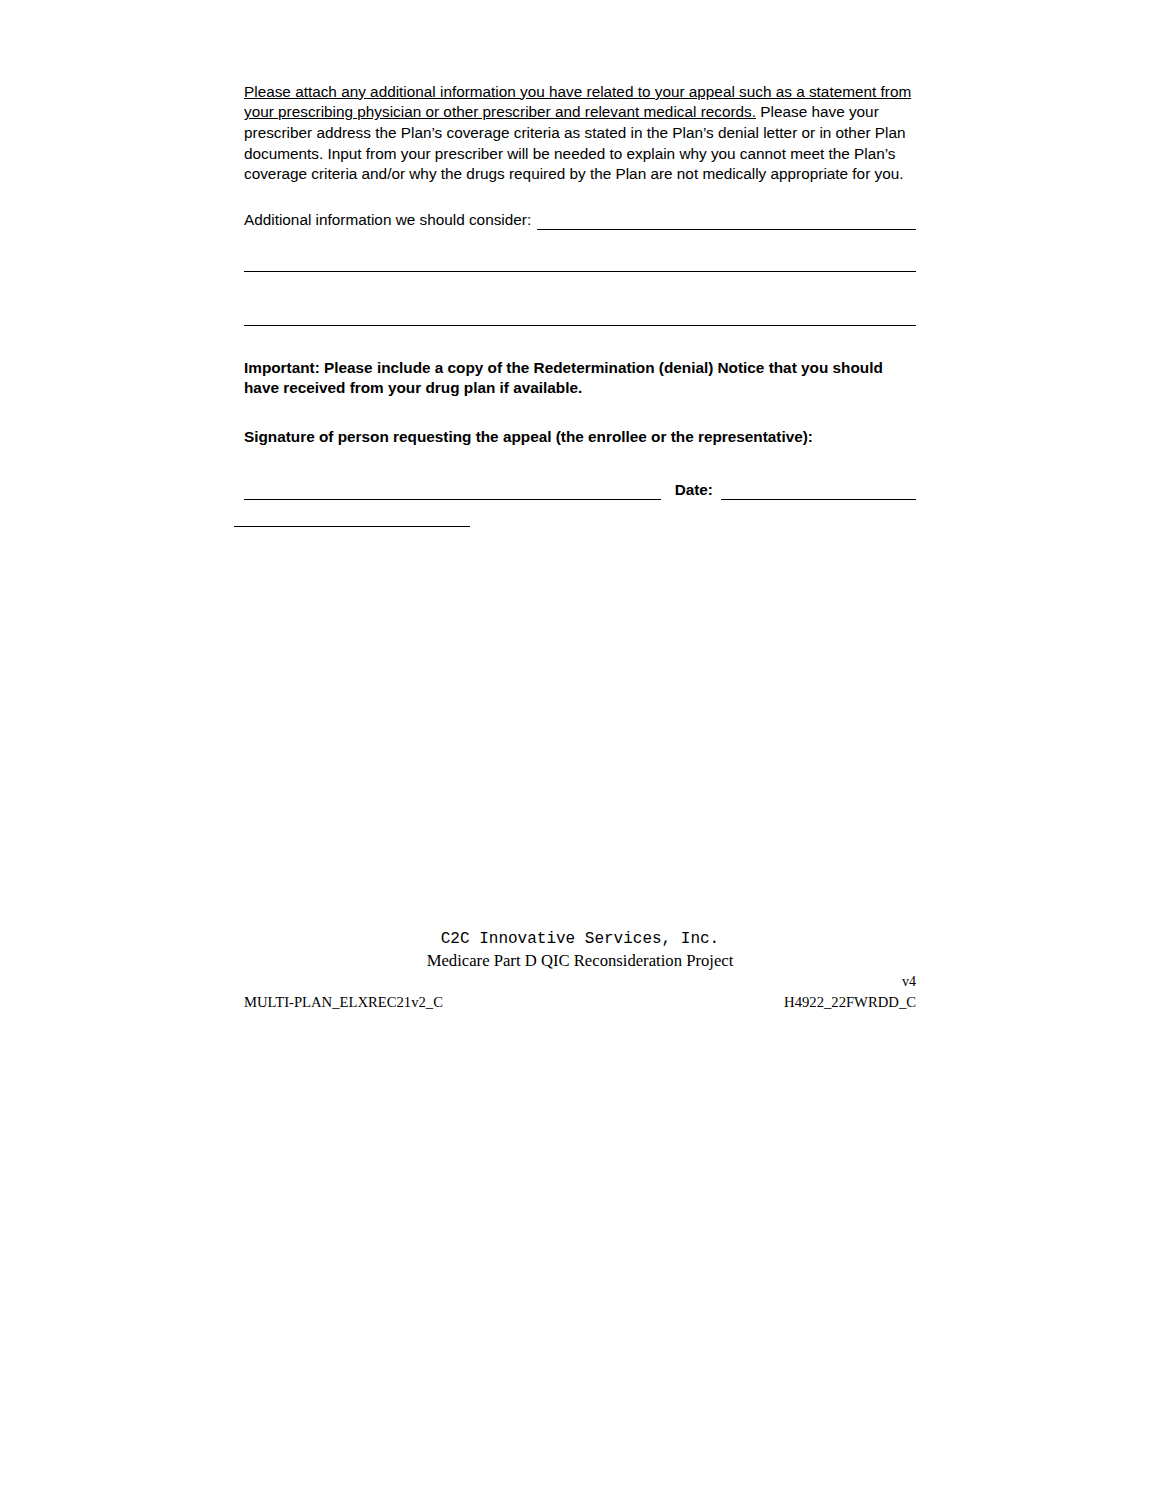Please attach any additional information you have related to your appeal such as a statement from your prescribing physician or other prescriber and relevant medical records. Please have your prescriber address the Plan’s coverage criteria as stated in the Plan’s denial letter or in other Plan documents. Input from your prescriber will be needed to explain why you cannot meet the Plan’s coverage criteria and/or why the drugs required by the Plan are not medically appropriate for you.
Additional information we should consider:
Important: Please include a copy of the Redetermination (denial) Notice that you should have received from your drug plan if available.
Signature of person requesting the appeal (the enrollee or the representative):
Date:
C2C Innovative Services, Inc.
Medicare Part D QIC Reconsideration Project
v4
MULTI-PLAN_ELXREC21v2_C H4922_22FWRDD_C